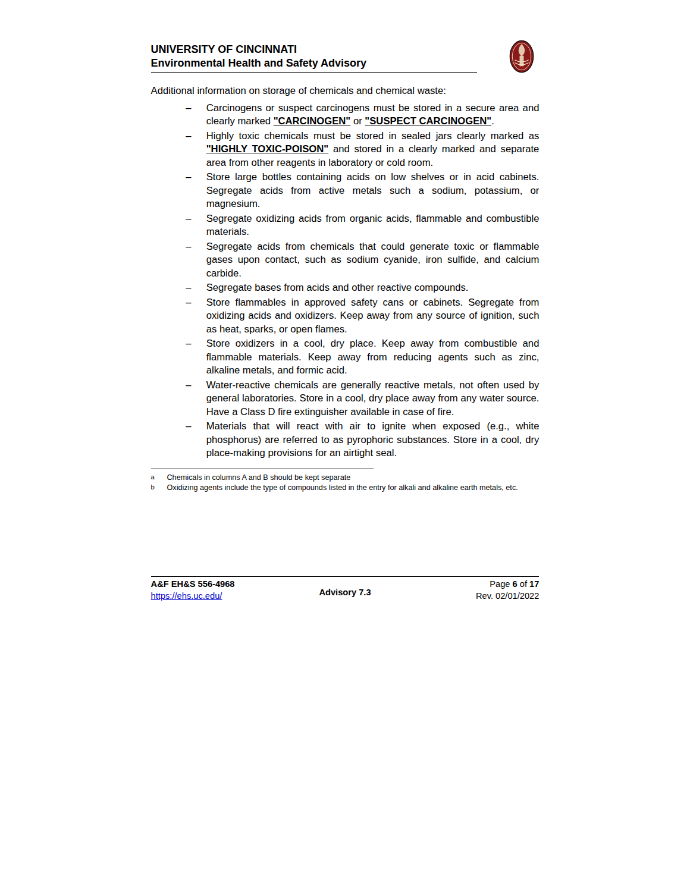UNIVERSITY OF CINCINNATI
Environmental Health and Safety Advisory
Additional information on storage of chemicals and chemical waste:
Carcinogens or suspect carcinogens must be stored in a secure area and clearly marked "CARCINOGEN" or "SUSPECT CARCINOGEN".
Highly toxic chemicals must be stored in sealed jars clearly marked as "HIGHLY TOXIC-POISON" and stored in a clearly marked and separate area from other reagents in laboratory or cold room.
Store large bottles containing acids on low shelves or in acid cabinets. Segregate acids from active metals such a sodium, potassium, or magnesium.
Segregate oxidizing acids from organic acids, flammable and combustible materials.
Segregate acids from chemicals that could generate toxic or flammable gases upon contact, such as sodium cyanide, iron sulfide, and calcium carbide.
Segregate bases from acids and other reactive compounds.
Store flammables in approved safety cans or cabinets. Segregate from oxidizing acids and oxidizers. Keep away from any source of ignition, such as heat, sparks, or open flames.
Store oxidizers in a cool, dry place. Keep away from combustible and flammable materials. Keep away from reducing agents such as zinc, alkaline metals, and formic acid.
Water-reactive chemicals are generally reactive metals, not often used by general laboratories. Store in a cool, dry place away from any water source. Have a Class D fire extinguisher available in case of fire.
Materials that will react with air to ignite when exposed (e.g., white phosphorus) are referred to as pyrophoric substances. Store in a cool, dry place-making provisions for an airtight seal.
a
Chemicals in columns A and B should be kept separate
b
Oxidizing agents include the type of compounds listed in the entry for alkali and alkaline earth metals, etc.
A&F EH&S 556-4968
https://ehs.uc.edu/
Advisory 7.3
Page 6 of 17
Rev. 02/01/2022